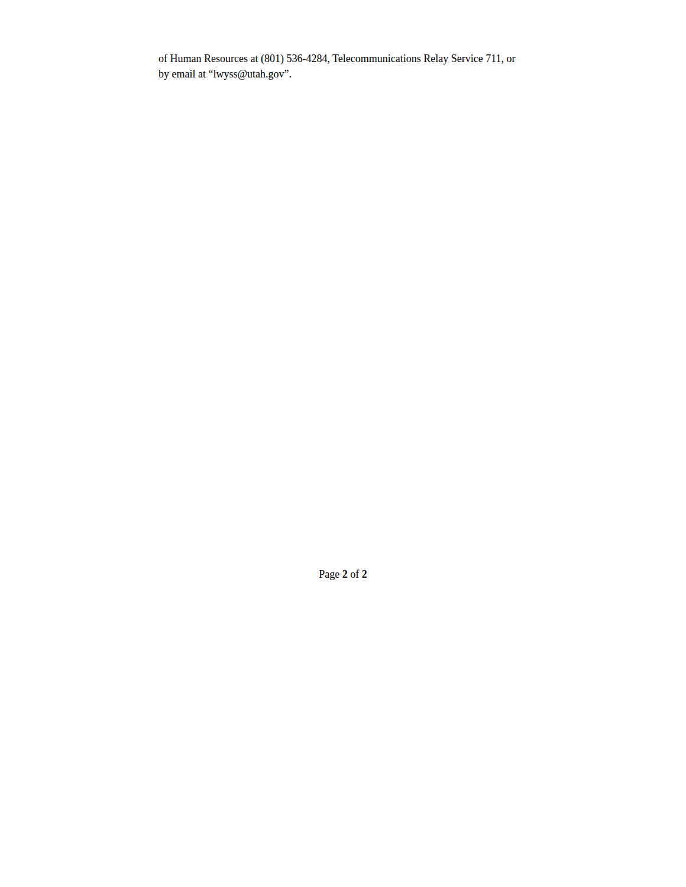of Human Resources at (801) 536-4284, Telecommunications Relay Service 711, or by email at “lwyss@utah.gov”.
Page 2 of 2